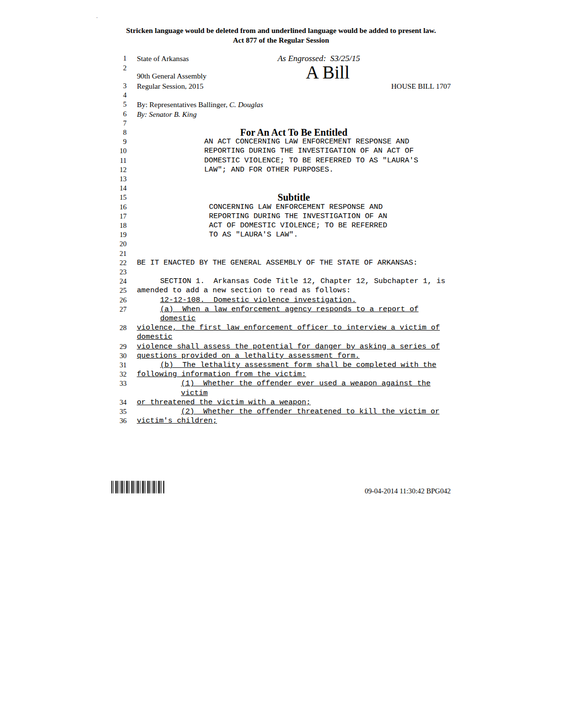.
Stricken language would be deleted from and underlined language would be added to present law. Act 877 of the Regular Session
1
State of Arkansas As Engrossed: S3/25/15
2
90th General Assembly A Bill
3
Regular Session, 2015 HOUSE BILL 1707
4
5
By: Representatives Ballinger, C. Douglas
6
By: Senator B. King
7
8
For An Act To Be Entitled
9
AN ACT CONCERNING LAW ENFORCEMENT RESPONSE AND
10
REPORTING DURING THE INVESTIGATION OF AN ACT OF
11
DOMESTIC VIOLENCE; TO BE REFERRED TO AS "LAURA'S
12
LAW"; AND FOR OTHER PURPOSES.
13
14
15
Subtitle
16
CONCERNING LAW ENFORCEMENT RESPONSE AND
17
REPORTING DURING THE INVESTIGATION OF AN
18
ACT OF DOMESTIC VIOLENCE; TO BE REFERRED
19
TO AS "LAURA'S LAW".
20
21
22
BE IT ENACTED BY THE GENERAL ASSEMBLY OF THE STATE OF ARKANSAS:
23
24
SECTION 1. Arkansas Code Title 12, Chapter 12, Subchapter 1, is
25
amended to add a new section to read as follows:
26
12-12-108. Domestic violence investigation.
27
(a) When a law enforcement agency responds to a report of domestic
28
violence, the first law enforcement officer to interview a victim of domestic
29
violence shall assess the potential for danger by asking a series of
30
questions provided on a lethality assessment form.
31
(b) The lethality assessment form shall be completed with the
32
following information from the victim:
33
(1) Whether the offender ever used a weapon against the victim
34
or threatened the victim with a weapon;
35
(2) Whether the offender threatened to kill the victim or
36
victim's children;
09-04-2014 11:30:42 BPG042